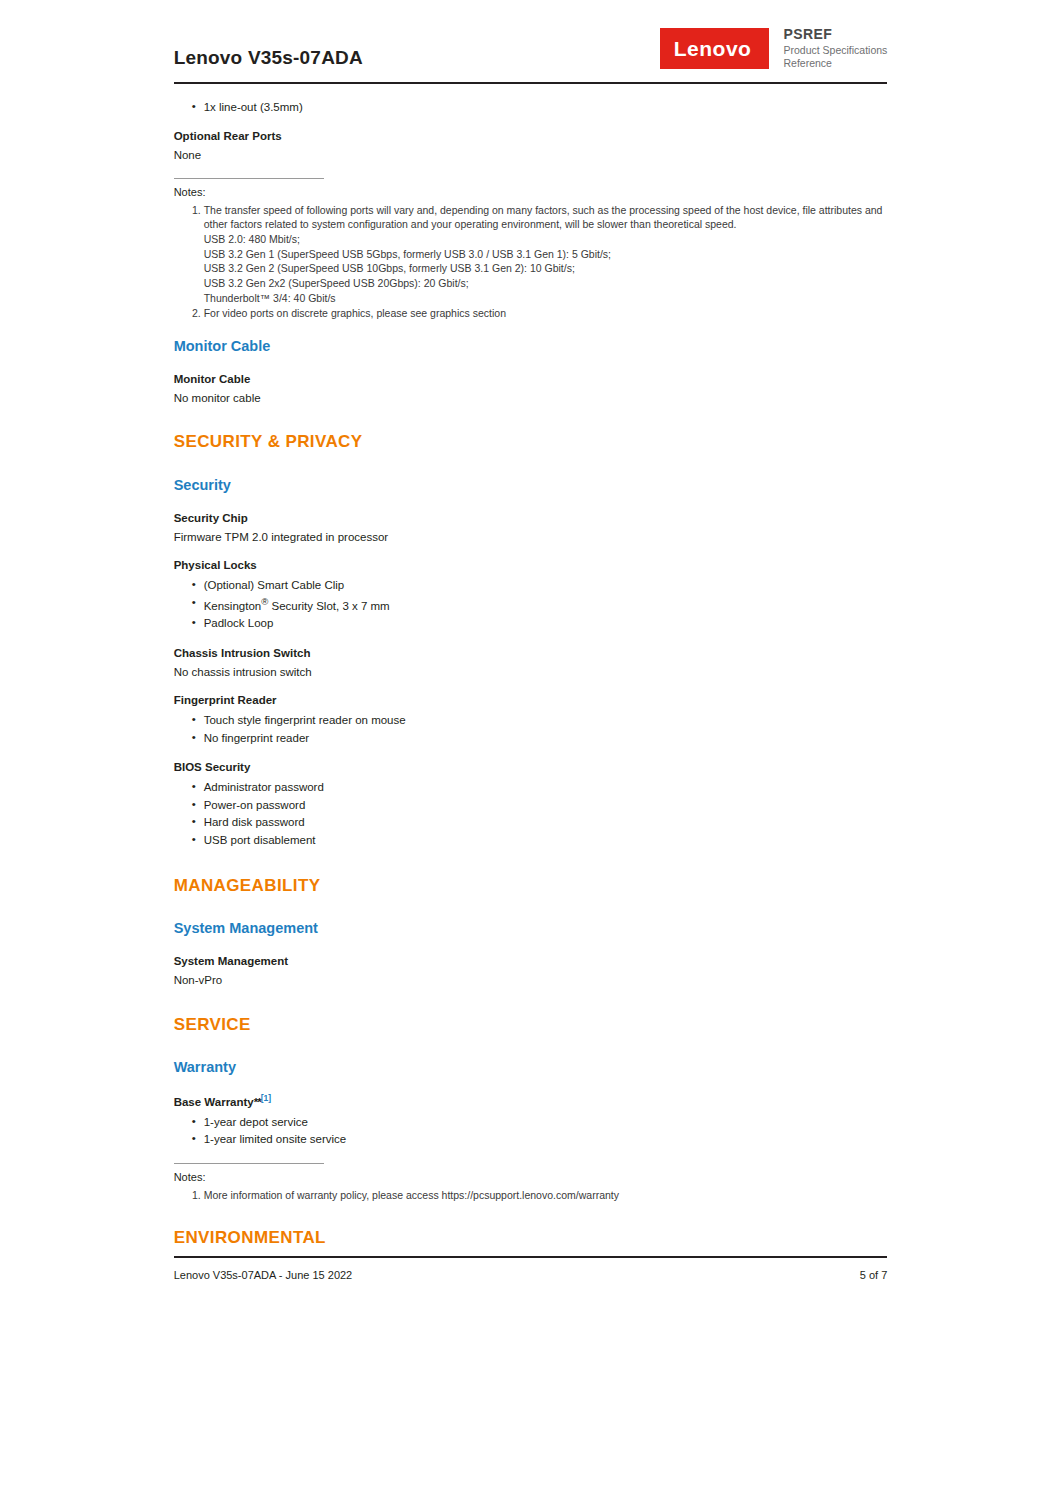Lenovo V35s-07ADA
Lenovo
PSREF
Product Specifications
Reference
1x line-out (3.5mm)
Optional Rear Ports
None
Notes:
The transfer speed of following ports will vary and, depending on many factors, such as the processing speed of the host device, file attributes and other factors related to system configuration and your operating environment, will be slower than theoretical speed. USB 2.0: 480 Mbit/s; USB 3.2 Gen 1 (SuperSpeed USB 5Gbps, formerly USB 3.0 / USB 3.1 Gen 1): 5 Gbit/s; USB 3.2 Gen 2 (SuperSpeed USB 10Gbps, formerly USB 3.1 Gen 2): 10 Gbit/s; USB 3.2 Gen 2x2 (SuperSpeed USB 20Gbps): 20 Gbit/s; Thunderbolt™ 3/4: 40 Gbit/s
For video ports on discrete graphics, please see graphics section
Monitor Cable
Monitor Cable
No monitor cable
Security & Privacy
Security
Security Chip
Firmware TPM 2.0 integrated in processor
Physical Locks
(Optional) Smart Cable Clip
Kensington® Security Slot, 3 x 7 mm
Padlock Loop
Chassis Intrusion Switch
No chassis intrusion switch
Fingerprint Reader
Touch style fingerprint reader on mouse
No fingerprint reader
BIOS Security
Administrator password
Power-on password
Hard disk password
USB port disablement
Manageability
System Management
System Management
Non-vPro
Service
Warranty
Base Warranty**[1]
1-year depot service
1-year limited onsite service
Notes:
More information of warranty policy, please access https://pcsupport.lenovo.com/warranty
Environmental
Lenovo V35s-07ADA - June 15 2022
5 of 7